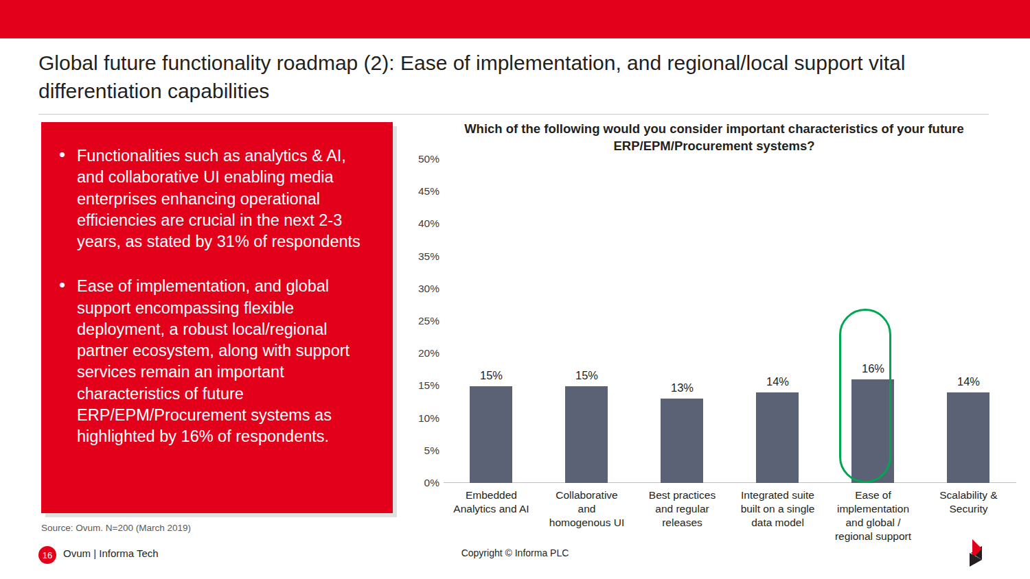Global future functionality roadmap (2): Ease of implementation, and regional/local support vital differentiation capabilities
Functionalities such as analytics & AI, and collaborative UI enabling media enterprises enhancing operational efficiencies are crucial in the next 2-3 years, as stated by 31% of respondents
Ease of implementation, and global support encompassing flexible deployment, a robust local/regional partner ecosystem, along with support services remain an important characteristics of future ERP/EPM/Procurement systems as highlighted by 16% of respondents.
Which of the following would you consider important characteristics of your future ERP/EPM/Procurement systems?
50% 45% 40% 35% 30% 25% 20% 15% 10% 5% 0%
15%
15%
13%
14%
16%
14%
Embedded Analytics and AI
Collaborative and homogenous UI
Best practices and regular releases
Integrated suite built on a single data model
Ease of implementation and global / regional support
Scalability & Security
Source: Ovum. N=200 (March 2019)
16
Ovum | Informa Tech
Copyright © Informa PLC